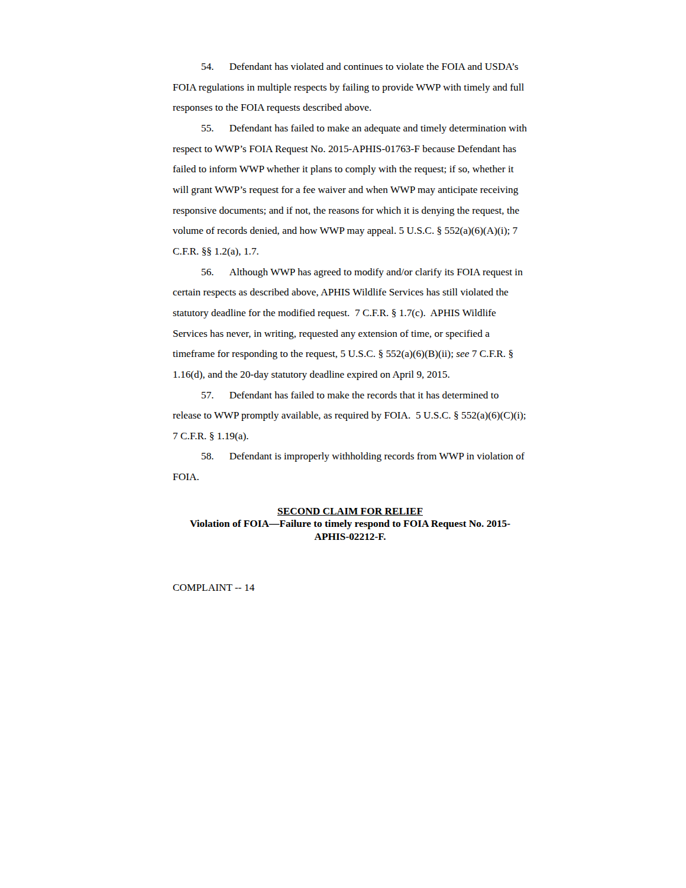54. Defendant has violated and continues to violate the FOIA and USDA’s FOIA regulations in multiple respects by failing to provide WWP with timely and full responses to the FOIA requests described above.
55. Defendant has failed to make an adequate and timely determination with respect to WWP’s FOIA Request No. 2015-APHIS-01763-F because Defendant has failed to inform WWP whether it plans to comply with the request; if so, whether it will grant WWP’s request for a fee waiver and when WWP may anticipate receiving responsive documents; and if not, the reasons for which it is denying the request, the volume of records denied, and how WWP may appeal. 5 U.S.C. § 552(a)(6)(A)(i); 7 C.F.R. §§ 1.2(a), 1.7.
56. Although WWP has agreed to modify and/or clarify its FOIA request in certain respects as described above, APHIS Wildlife Services has still violated the statutory deadline for the modified request. 7 C.F.R. § 1.7(c). APHIS Wildlife Services has never, in writing, requested any extension of time, or specified a timeframe for responding to the request, 5 U.S.C. § 552(a)(6)(B)(ii); see 7 C.F.R. § 1.16(d), and the 20-day statutory deadline expired on April 9, 2015.
57. Defendant has failed to make the records that it has determined to release to WWP promptly available, as required by FOIA. 5 U.S.C. § 552(a)(6)(C)(i); 7 C.F.R. § 1.19(a).
58. Defendant is improperly withholding records from WWP in violation of FOIA.
SECOND CLAIM FOR RELIEF
Violation of FOIA—Failure to timely respond to FOIA Request No. 2015-APHIS-02212-F.
COMPLAINT -- 14